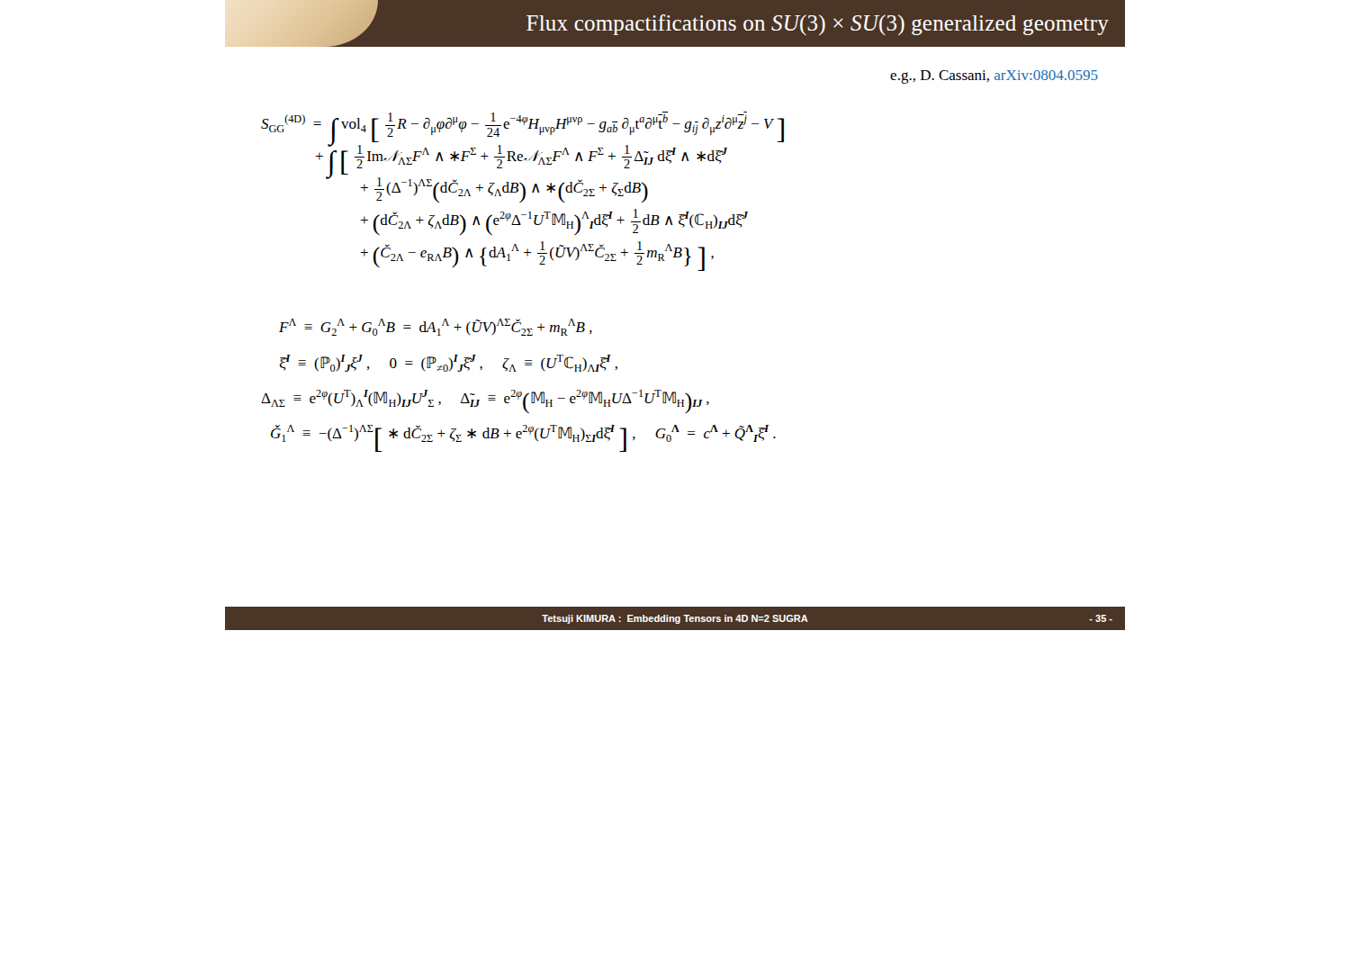Flux compactifications on SU(3) × SU(3) generalized geometry
e.g., D. Cassani, arXiv:0804.0595
SGG(4D) = ∫ vol4 [ 12 R − ∂μφ∂μφ − 124e−4φHμνρHμνρ − gab ∂μta∂μtb − gij ∂μzi∂μzj − V ]
+ ∫ [ 12 Im𝒩ΛΣFΛ ∧ ∗FΣ + 12 Re𝒩ΛΣFΛ ∧ FΣ + 12 Δ̃IJ dξ̂I ∧ ∗dξ̂J
+ 12(Δ−1)ΛΣ(dČ2Λ + ζΛdB) ∧ ∗(dČ2Σ + ζΣdB)
+ (dČ2Λ + ζΛdB) ∧ (e2φΔ−1UT𝕄H)ΛIdξ̂I + 12dB ∧ ξ̂I(ℂH)IJdξ̂J
+ (Č2Λ − eRΛB) ∧ {dA1Λ + 12(ŨV)ΛΣČ2Σ + 12 mRΛB} ] ,
FΛ ≡ G2Λ + G0ΛB = dA1Λ + (ŨV)ΛΣČ2Σ + mRΛB ,
ξ̂I ≡ (ℙ0)IJξJ , 0 = (ℙ≠0)IJξ̂J , ζΛ ≡ (UTℂH)ΛIξ̂I ,
ΔΛΣ ≡ e2φ(UT)ΛI(𝕄H)IJUJΣ , Δ̃IJ ≡ e2φ(𝕄H − e2φ𝕄HUΔ−1UT𝕄H)IJ ,
Ǧ1Λ ≡ −(Δ−1)ΛΣ[ ∗ dČ2Σ + ζΣ ∗ dB + e2φ(UT𝕄H)ΣIdξ̂I ] , G0Λ = cΛ + Q̃ΛIξ̂I .
Tetsuji KIMURA : Embedding Tensors in 4D N=2 SUGRA - 35 -